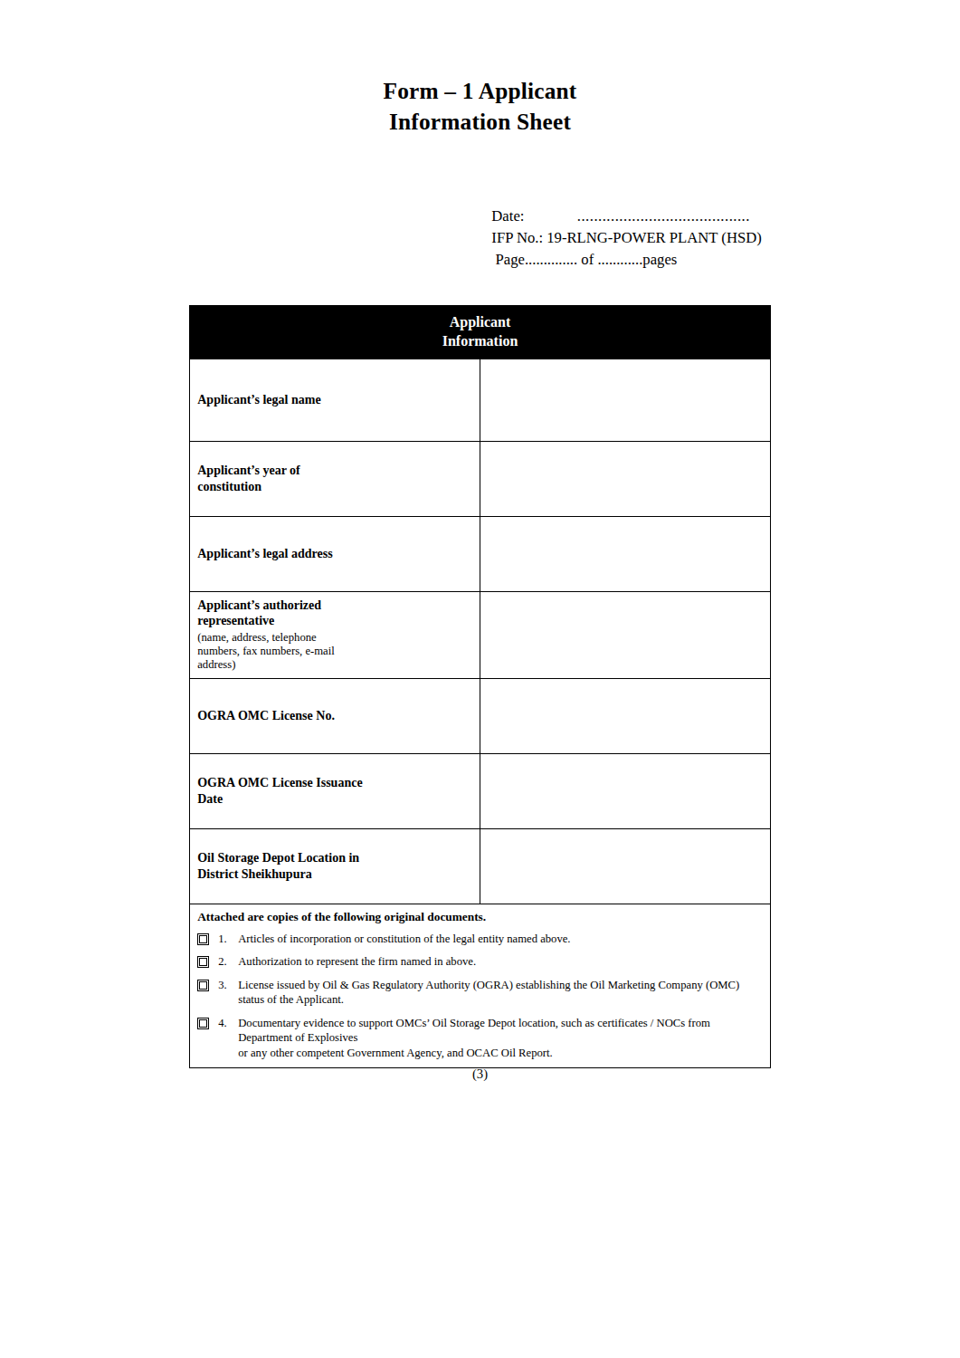Form – 1 Applicant
Information Sheet
Date: .........................................
IFP No.: 19-RLNG-POWER PLANT (HSD)
Page.............. of ............pages
| Applicant Information |
| --- |
| Applicant’s legal name | |
| Applicant’s year of constitution | |
| Applicant’s legal address | |
| Applicant’s authorized representative (name, address, telephone numbers, fax numbers, e-mail address) | |
| OGRA OMC License No. | |
| OGRA OMC License Issuance Date | |
| Oil Storage Depot Location in District Sheikhupura | |
| Attached are copies of the following original documents. 1. Articles of incorporation or constitution of the legal entity named above. 2. Authorization to represent the firm named in above. 3. License issued by Oil & Gas Regulatory Authority (OGRA) establishing the Oil Marketing Company (OMC) status of the Applicant. 4. Documentary evidence to support OMCs’ Oil Storage Depot location, such as certificates / NOCs from Department of Explosives or any other competent Government Agency, and OCAC Oil Report. |
(3)